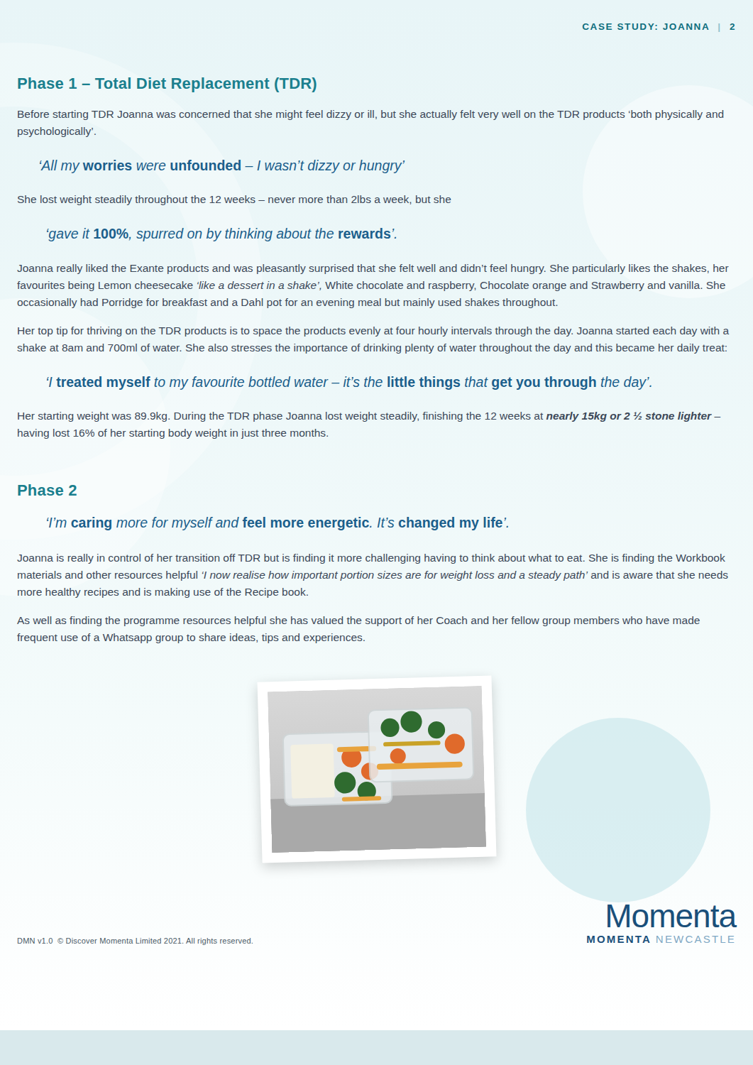CASE STUDY: JOANNA | 2
Phase 1 – Total Diet Replacement (TDR)
Before starting TDR Joanna was concerned that she might feel dizzy or ill, but she actually felt very well on the TDR products ‘both physically and psychologically’.
‘All my worries were unfounded – I wasn’t dizzy or hungry’
She lost weight steadily throughout the 12 weeks – never more than 2lbs a week, but she
‘gave it 100%, spurred on by thinking about the rewards’.
Joanna really liked the Exante products and was pleasantly surprised that she felt well and didn’t feel hungry. She particularly likes the shakes, her favourites being Lemon cheesecake ‘like a dessert in a shake’, White chocolate and raspberry, Chocolate orange and Strawberry and vanilla. She occasionally had Porridge for breakfast and a Dahl pot for an evening meal but mainly used shakes throughout.
Her top tip for thriving on the TDR products is to space the products evenly at four hourly intervals through the day. Joanna started each day with a shake at 8am and 700ml of water. She also stresses the importance of drinking plenty of water throughout the day and this became her daily treat:
‘I treated myself to my favourite bottled water – it’s the little things that get you through the day’.
Her starting weight was 89.9kg. During the TDR phase Joanna lost weight steadily, finishing the 12 weeks at nearly 15kg or 2 ½ stone lighter – having lost 16% of her starting body weight in just three months.
Phase 2
‘I’m caring more for myself and feel more energetic. It’s changed my life’.
Joanna is really in control of her transition off TDR but is finding it more challenging having to think about what to eat. She is finding the Workbook materials and other resources helpful ‘I now realise how important portion sizes are for weight loss and a steady path’ and is aware that she needs more healthy recipes and is making use of the Recipe book.
As well as finding the programme resources helpful she has valued the support of her Coach and her fellow group members who have made frequent use of a Whatsapp group to share ideas, tips and experiences.
DMN v1.0 © Discover Momenta Limited 2021. All rights reserved.
Momenta MOMENTA NEWCASTLE